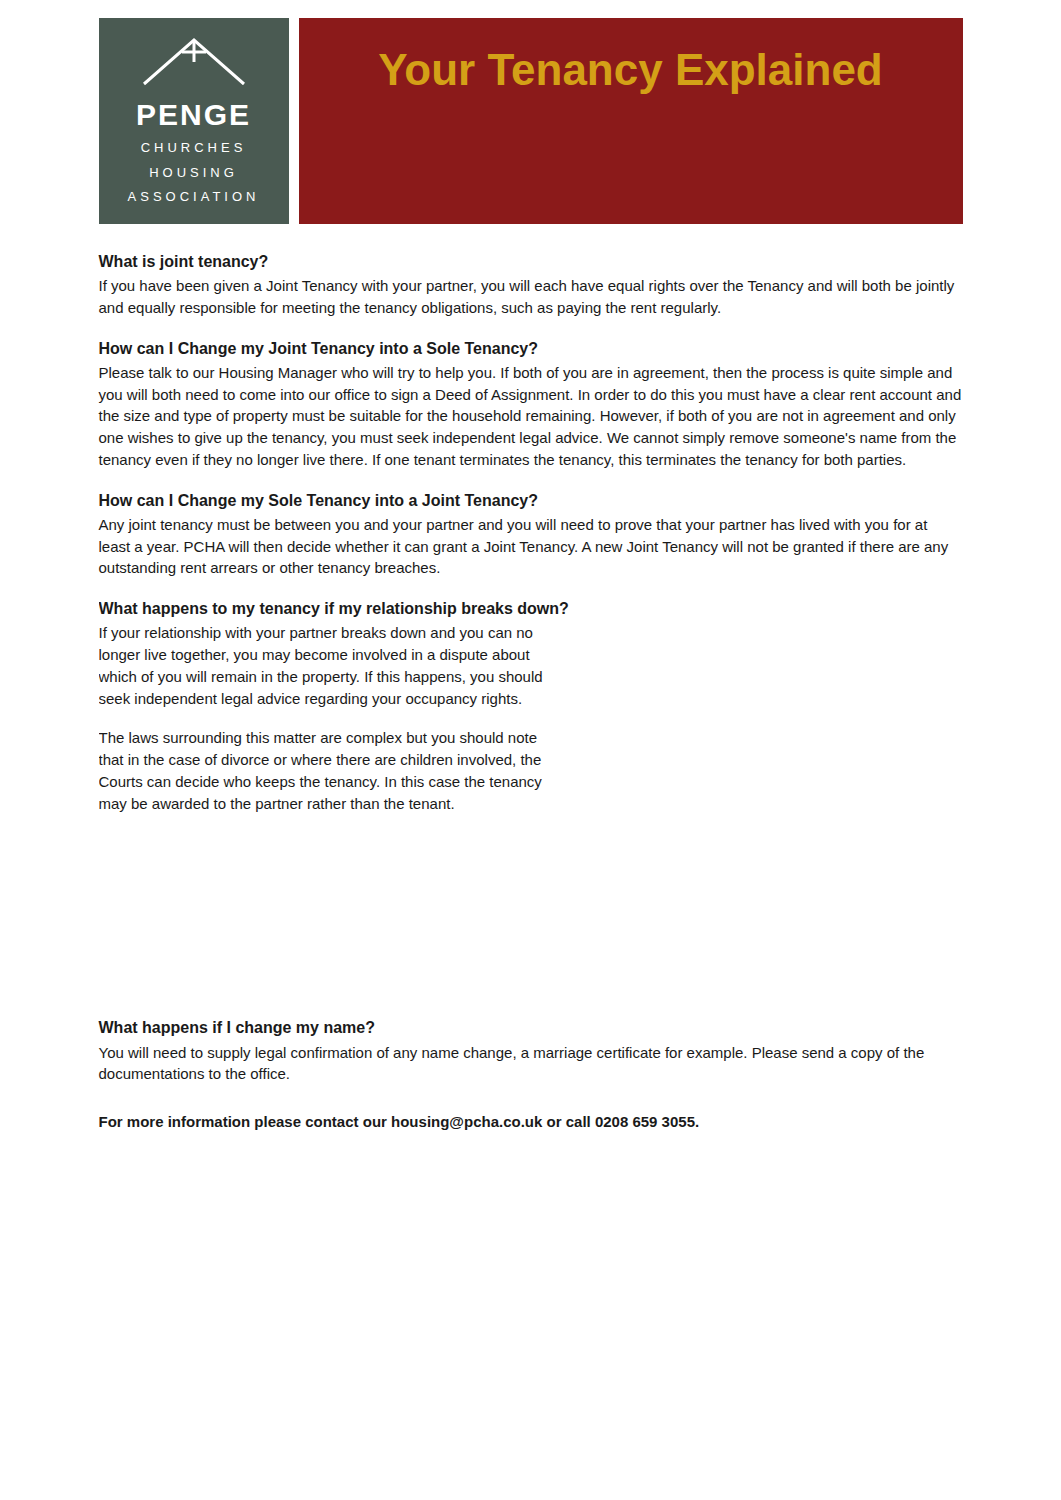PENGE
Churches
Housing
Association
Your Tenancy Explained
What is joint tenancy?
If you have been given a Joint Tenancy with your partner, you will each have equal rights over the Tenancy and will both be jointly and equally responsible for meeting the tenancy obligations, such as paying the rent regularly.
How can I Change my Joint Tenancy into a Sole Tenancy?
Please talk to our Housing Manager who will try to help you. If both of you are in agreement, then the process is quite simple and you will both need to come into our office to sign a Deed of Assignment. In order to do this you must have a clear rent account and the size and type of property must be suitable for the household remaining. However, if both of you are not in agreement and only one wishes to give up the tenancy, you must seek independent legal advice. We cannot simply remove someone's name from the tenancy even if they no longer live there. If one tenant terminates the tenancy, this terminates the tenancy for both parties.
How can I Change my Sole Tenancy into a Joint Tenancy?
Any joint tenancy must be between you and your partner and you will need to prove that your partner has lived with you for at least a year. PCHA will then decide whether it can grant a Joint Tenancy. A new Joint Tenancy will not be granted if there are any outstanding rent arrears or other tenancy breaches.
What happens to my tenancy if my relationship breaks down?
If your relationship with your partner breaks down and you can no longer live together, you may become involved in a dispute about which of you will remain in the property. If this happens, you should seek independent legal advice regarding your occupancy rights.
The laws surrounding this matter are complex but you should note that in the case of divorce or where there are children involved, the Courts can decide who keeps the tenancy. In this case the tenancy may be awarded to the partner rather than the tenant.
What happens if I change my name?
You will need to supply legal confirmation of any name change, a marriage certificate for example. Please send a copy of the documentations to the office.
For more information please contact our housing@pcha.co.uk or call 0208 659 3055.